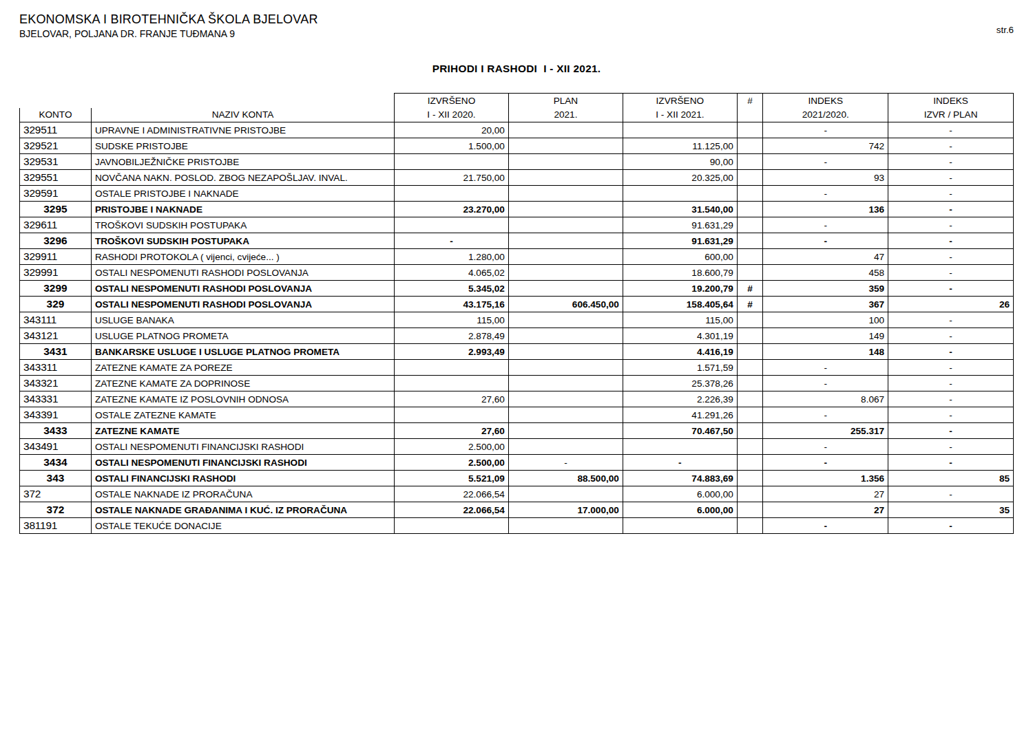EKONOMSKA I BIROTEHNIČKA ŠKOLA BJELOVAR
BJELOVAR, POLJANA DR. FRANJE TUĐMANA 9
str.6
PRIHODI I RASHODI I - XII 2021.
| | | IZVRŠENO | PLAN | IZVRŠENO | # | INDEKS | INDEKS |
| --- | --- | --- | --- | --- | --- | --- | --- |
| KONTO | NAZIV KONTA | I - XII 2020. | 2021. | I - XII 2021. | | 2021/2020. | IZVR / PLAN |
| 329511 | UPRAVNE I ADMINISTRATIVNE PRISTOJBE | 20,00 | | | | - | - |
| 329521 | SUDSKE PRISTOJBE | 1.500,00 | | 11.125,00 | | 742 | - |
| 329531 | JAVNOBILJEŽNIČKE PRISTOJBE | | | 90,00 | | - | - |
| 329551 | NOVČANA NAKN. POSLOD. ZBOG NEZAPOŠLJAV. INVAL. | 21.750,00 | | 20.325,00 | | 93 | - |
| 329591 | OSTALE PRISTOJBE I NAKNADE | | | | | - | - |
| 3295 | PRISTOJBE I NAKNADE | 23.270,00 | | 31.540,00 | | 136 | - |
| 329611 | TROŠKOVI SUDSKIH POSTUPAKA | | | 91.631,29 | | - | - |
| 3296 | TROŠKOVI SUDSKIH POSTUPAKA | - | | 91.631,29 | | - | - |
| 329911 | RASHODI PROTOKOLA ( vijenci, cvijeće... ) | 1.280,00 | | 600,00 | | 47 | - |
| 329991 | OSTALI NESPOMENUTI RASHODI POSLOVANJA | 4.065,02 | | 18.600,79 | | 458 | - |
| 3299 | OSTALI NESPOMENUTI RASHODI POSLOVANJA | 5.345,02 | | 19.200,79 | # | 359 | - |
| 329 | OSTALI NESPOMENUTI RASHODI POSLOVANJA | 43.175,16 | 606.450,00 | 158.405,64 | # | 367 | 26 |
| 343111 | USLUGE BANAKA | 115,00 | | 115,00 | | 100 | - |
| 343121 | USLUGE PLATNOG PROMETA | 2.878,49 | | 4.301,19 | | 149 | - |
| 3431 | BANKARSKE USLUGE I USLUGE PLATNOG PROMETA | 2.993,49 | | 4.416,19 | | 148 | - |
| 343311 | ZATEZNE KAMATE ZA POREZE | | | 1.571,59 | | - | - |
| 343321 | ZATEZNE KAMATE ZA DOPRINOSE | | | 25.378,26 | | - | - |
| 343331 | ZATEZNE KAMATE IZ POSLOVNIH ODNOSA | 27,60 | | 2.226,39 | | 8.067 | - |
| 343391 | OSTALE ZATEZNE KAMATE | | | 41.291,26 | | - | - |
| 3433 | ZATEZNE KAMATE | 27,60 | | 70.467,50 | | 255.317 | - |
| 343491 | OSTALI NESPOMENUTI FINANCIJSKI RASHODI | 2.500,00 | | | | - | - |
| 3434 | OSTALI NESPOMENUTI FINANCIJSKI RASHODI | 2.500,00 | - | - | | - | - |
| 343 | OSTALI FINANCIJSKI RASHODI | 5.521,09 | 88.500,00 | 74.883,69 | | 1.356 | 85 |
| 372 | OSTALE NAKNADE IZ PRORAČUNA | 22.066,54 | | 6.000,00 | | 27 | - |
| 372 | OSTALE NAKNADE GRAĐANIMA I KUĆ. IZ PRORAČUNA | 22.066,54 | 17.000,00 | 6.000,00 | | 27 | 35 |
| 381191 | OSTALE TEKUĆE DONACIJE | | | | | - | - |